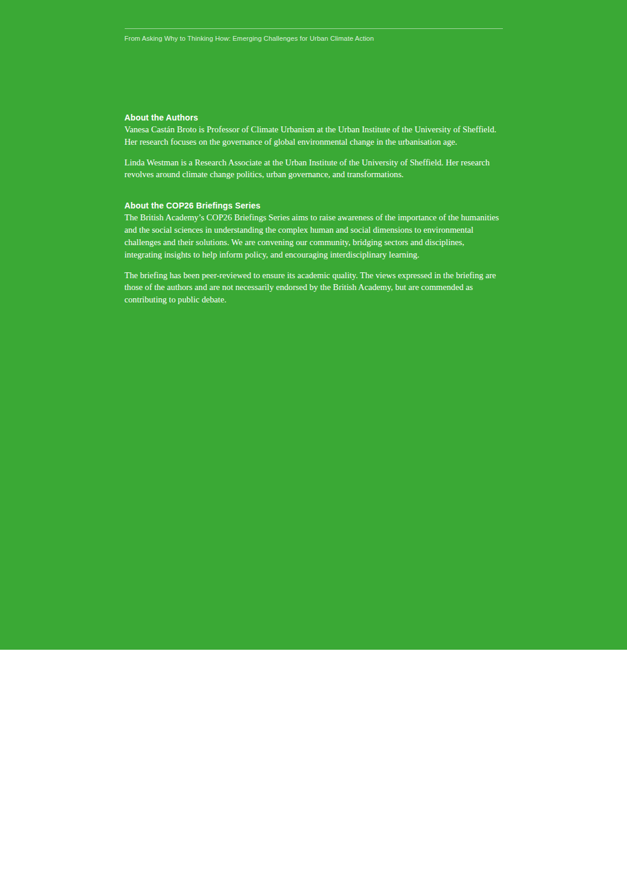From Asking Why to Thinking How: Emerging Challenges for Urban Climate Action
About the Authors
Vanesa Castán Broto is Professor of Climate Urbanism at the Urban Institute of the University of Sheffield. Her research focuses on the governance of global environmental change in the urbanisation age.
Linda Westman is a Research Associate at the Urban Institute of the University of Sheffield. Her research revolves around climate change politics, urban governance, and transformations.
About the COP26 Briefings Series
The British Academy’s COP26 Briefings Series aims to raise awareness of the importance of the humanities and the social sciences in understanding the complex human and social dimensions to environmental challenges and their solutions. We are convening our community, bridging sectors and disciplines, integrating insights to help inform policy, and encouraging interdisciplinary learning.
The briefing has been peer-reviewed to ensure its academic quality. The views expressed in the briefing are those of the authors and are not necessarily endorsed by the British Academy, but are commended as contributing to public debate.